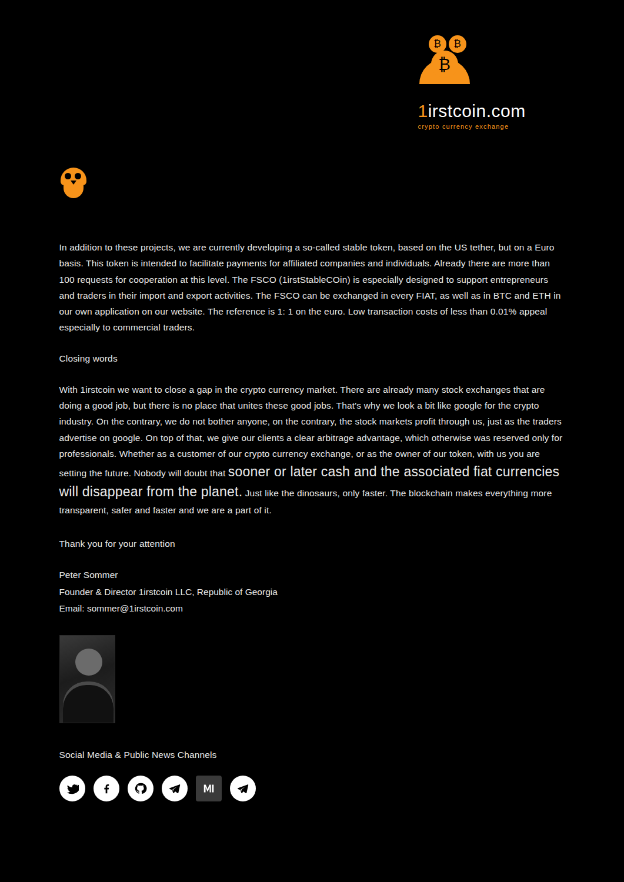₿
₿
₿
1 irstcoin.com
crypto currency exchange
In addition to these projects, we are currently developing a so-called stable token, based on the US tether, but on a Euro basis. This token is intended to facilitate payments for affiliated companies and individuals. Already there are more than 100 requests for cooperation at this level. The FSCO (1irstStableCOin) is especially designed to support entrepreneurs and traders in their import and export activities. The FSCO can be exchanged in every FIAT, as well as in BTC and ETH in our own application on our website. The reference is 1: 1 on the euro. Low transaction costs of less than 0.01% appeal especially to commercial traders.
Closing words
With 1irstcoin we want to close a gap in the crypto currency market. There are already many stock exchanges that are doing a good job, but there is no place that unites these good jobs. That's why we look a bit like google for the crypto industry. On the contrary, we do not bother anyone, on the contrary, the stock markets profit through us, just as the traders advertise on google. On top of that, we give our clients a clear arbitrage advantage, which otherwise was reserved only for professionals. Whether as a customer of our crypto currency exchange, or as the owner of our token, with us you are setting the future. Nobody will doubt that sooner or later cash and the associated fiat currencies will disappear from the planet. Just like the dinosaurs, only faster. The blockchain makes everything more transparent, safer and faster and we are a part of it.
Thank you for your attention
Peter Sommer
Founder & Director 1irstcoin LLC, Republic of Georgia
Email: sommer@1irstcoin.com
Social Media & Public News Channels